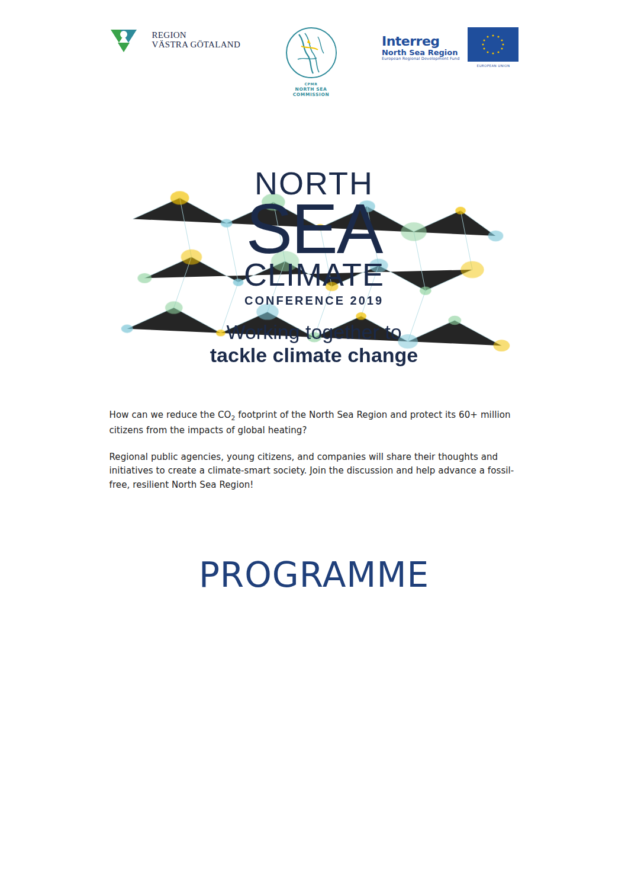REGION
VÄSTRA GÖTALAND
CPMR NORTH SEA
COMMISSION
Interreg
North Sea Region
European Regional Development Fund
EUROPEAN UNION
NORTH
SEA
CLIMATE
CONFERENCE 2019
Working together to
tackle climate change
How can we reduce the CO2 footprint of the North Sea Region and protect its 60+ million citizens from the impacts of global heating?
Regional public agencies, young citizens, and companies will share their thoughts and initiatives to create a climate-smart society. Join the discussion and help advance a fossil-free, resilient North Sea Region!
PROGRAMME